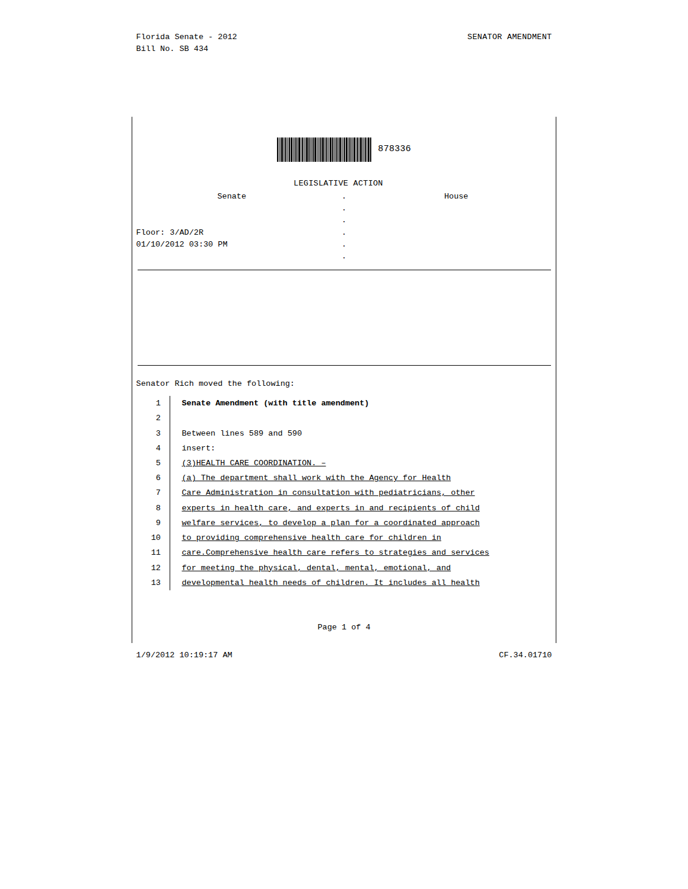Florida Senate - 2012 Bill No. SB 434
SENATOR AMENDMENT
878336
LEGISLATIVE ACTION
| Senate | . | House |
| | . | |
| | . | |
| Floor: 3/AD/2R | . | |
| 01/10/2012 03:30 PM | . | |
| | . | |
Senator Rich moved the following:
| 1 | Senate Amendment (with title amendment) |
| 2 | |
| 3 | Between lines 589 and 590 |
| 4 | insert: |
| 5 | (3)HEALTH CARE COORDINATION. – |
| 6 | (a) The department shall work with the Agency for Health |
| 7 | Care Administration in consultation with pediatricians, other |
| 8 | experts in health care, and experts in and recipients of child |
| 9 | welfare services, to develop a plan for a coordinated approach |
| 10 | to providing comprehensive health care for children in |
| 11 | care.Comprehensive health care refers to strategies and services |
| 12 | for meeting the physical, dental, mental, emotional, and |
| 13 | developmental health needs of children. It includes all health |
Page 1 of 4
1/9/2012 10:19:17 AM
CF.34.01710